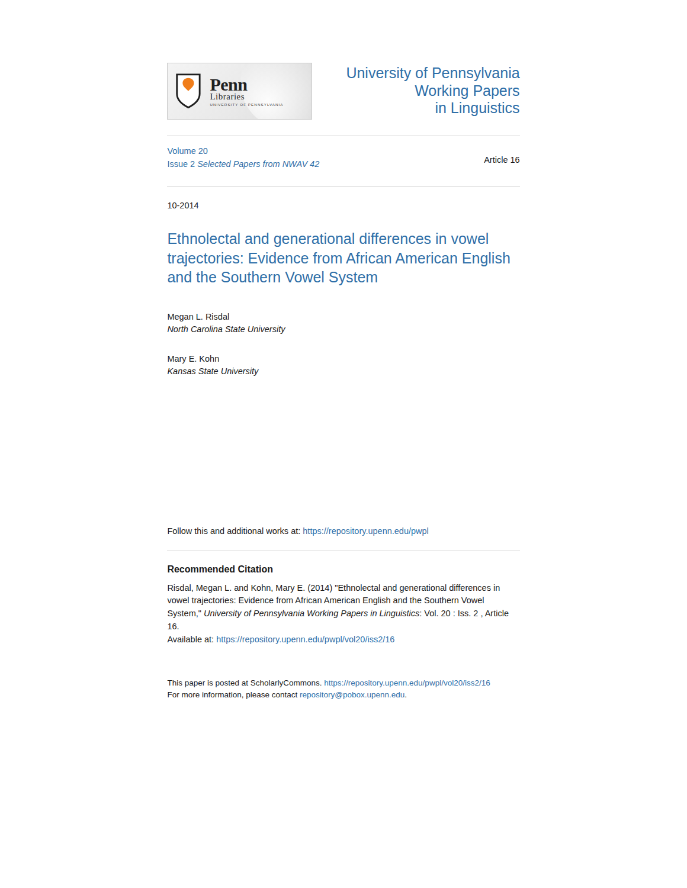Penn
Libraries
University of Pennsylvania
University of Pennsylvania Working Papers
in Linguistics
Volume 20
Issue 2 Selected Papers from NWAV 42
Article 16
10-2014
Ethnolectal and generational differences in vowel trajectories: Evidence from African American English and the Southern Vowel System
Megan L. Risdal
North Carolina State University
Mary E. Kohn
Kansas State University
Follow this and additional works at: https://repository.upenn.edu/pwpl
Recommended Citation
Risdal, Megan L. and Kohn, Mary E. (2014) "Ethnolectal and generational differences in vowel trajectories: Evidence from African American English and the Southern Vowel System," University of Pennsylvania Working Papers in Linguistics: Vol. 20 : Iss. 2 , Article 16.
Available at: https://repository.upenn.edu/pwpl/vol20/iss2/16
This paper is posted at ScholarlyCommons. https://repository.upenn.edu/pwpl/vol20/iss2/16
For more information, please contact repository@pobox.upenn.edu.